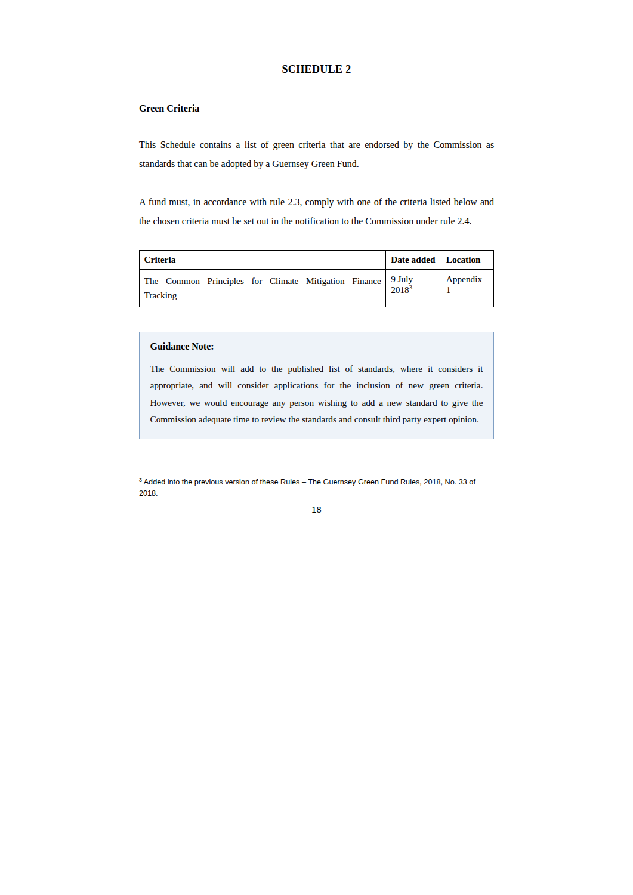SCHEDULE 2
Green Criteria
This Schedule contains a list of green criteria that are endorsed by the Commission as standards that can be adopted by a Guernsey Green Fund.
A fund must, in accordance with rule 2.3, comply with one of the criteria listed below and the chosen criteria must be set out in the notification to the Commission under rule 2.4.
| Criteria | Date added | Location |
| --- | --- | --- |
| The Common Principles for Climate Mitigation Finance Tracking | 9 July 2018 3 | Appendix 1 |
Guidance Note:
The Commission will add to the published list of standards, where it considers it appropriate, and will consider applications for the inclusion of new green criteria. However, we would encourage any person wishing to add a new standard to give the Commission adequate time to review the standards and consult third party expert opinion.
3 Added into the previous version of these Rules – The Guernsey Green Fund Rules, 2018, No. 33 of 2018.
18